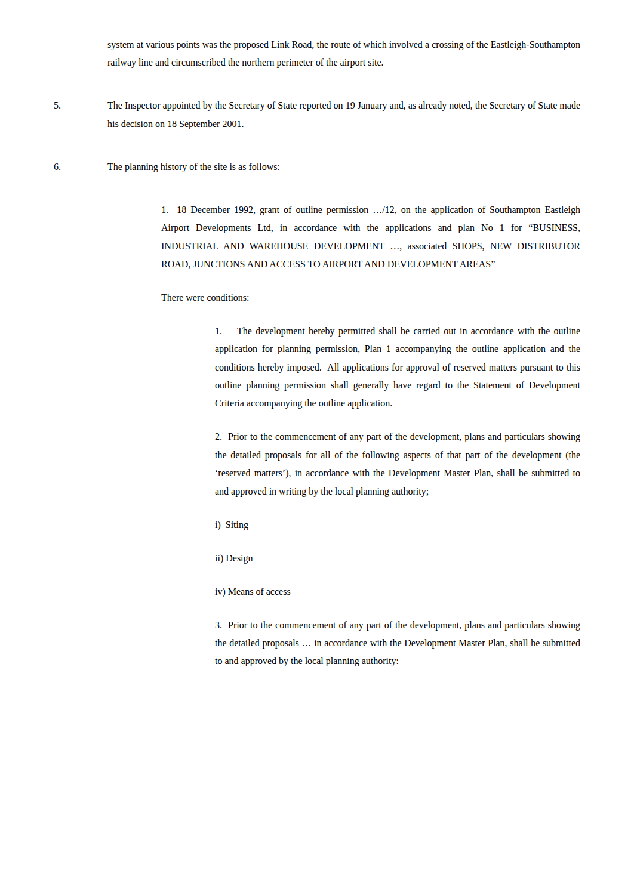system at various points was the proposed Link Road, the route of which involved a crossing of the Eastleigh-Southampton railway line and circumscribed the northern perimeter of the airport site.
5.
The Inspector appointed by the Secretary of State reported on 19 January and, as already noted, the Secretary of State made his decision on 18 September 2001.
6.
The planning history of the site is as follows:
1. 18 December 1992, grant of outline permission …/12, on the application of Southampton Eastleigh Airport Developments Ltd, in accordance with the applications and plan No 1 for “BUSINESS, INDUSTRIAL AND WAREHOUSE DEVELOPMENT …, associated SHOPS, NEW DISTRIBUTOR ROAD, JUNCTIONS AND ACCESS TO AIRPORT AND DEVELOPMENT AREAS”
There were conditions:
1. The development hereby permitted shall be carried out in accordance with the outline application for planning permission, Plan 1 accompanying the outline application and the conditions hereby imposed. All applications for approval of reserved matters pursuant to this outline planning permission shall generally have regard to the Statement of Development Criteria accompanying the outline application.
2. Prior to the commencement of any part of the development, plans and particulars showing the detailed proposals for all of the following aspects of that part of the development (the ‘reserved matters’), in accordance with the Development Master Plan, shall be submitted to and approved in writing by the local planning authority;
i) Siting
ii) Design
iv) Means of access
3. Prior to the commencement of any part of the development, plans and particulars showing the detailed proposals … in accordance with the Development Master Plan, shall be submitted to and approved by the local planning authority: